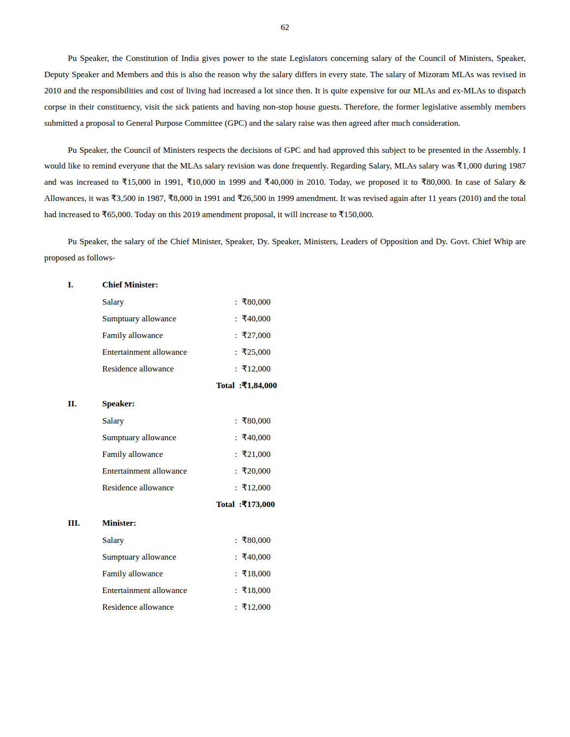62
Pu Speaker, the Constitution of India gives power to the state Legislators concerning salary of the Council of Ministers, Speaker, Deputy Speaker and Members and this is also the reason why the salary differs in every state. The salary of Mizoram MLAs was revised in 2010 and the responsibilities and cost of living had increased a lot since then. It is quite expensive for our MLAs and ex-MLAs to dispatch corpse in their constituency, visit the sick patients and having non-stop house guests. Therefore, the former legislative assembly members submitted a proposal to General Purpose Committee (GPC) and the salary raise was then agreed after much consideration.
Pu Speaker, the Council of Ministers respects the decisions of GPC and had approved this subject to be presented in the Assembly. I would like to remind everyone that the MLAs salary revision was done frequently. Regarding Salary, MLAs salary was ₹1,000 during 1987 and was increased to ₹15,000 in 1991, ₹10,000 in 1999 and ₹40,000 in 2010. Today, we proposed it to ₹80,000. In case of Salary & Allowances, it was ₹3,500 in 1987, ₹8,000 in 1991 and ₹26,500 in 1999 amendment. It was revised again after 11 years (2010) and the total had increased to ₹65,000. Today on this 2019 amendment proposal, it will increase to ₹150,000.
Pu Speaker, the salary of the Chief Minister, Speaker, Dy. Speaker, Ministers, Leaders of Opposition and Dy. Govt. Chief Whip are proposed as follows-
I.
Chief Minister:
| Salary | : | ₹ 80,000 |
| Sumptuary allowance | : | ₹ 40,000 |
| Family allowance | : | ₹ 27,000 |
| Entertainment allowance | : | ₹ 25,000 |
| Residence allowance | : | ₹ 12,000 |
| Total : | ₹ 1,84,000 |
II.
Speaker:
| Salary | : | ₹ 80,000 |
| Sumptuary allowance | : | ₹ 40,000 |
| Family allowance | : | ₹ 21,000 |
| Entertainment allowance | : | ₹ 20,000 |
| Residence allowance | : | ₹ 12,000 |
| Total : | ₹ 173,000 |
III.
Minister:
| Salary | : | ₹ 80,000 |
| Sumptuary allowance | : | ₹ 40,000 |
| Family allowance | : | ₹ 18,000 |
| Entertainment allowance | : | ₹ 18,000 |
| Residence allowance | : | ₹ 12,000 |